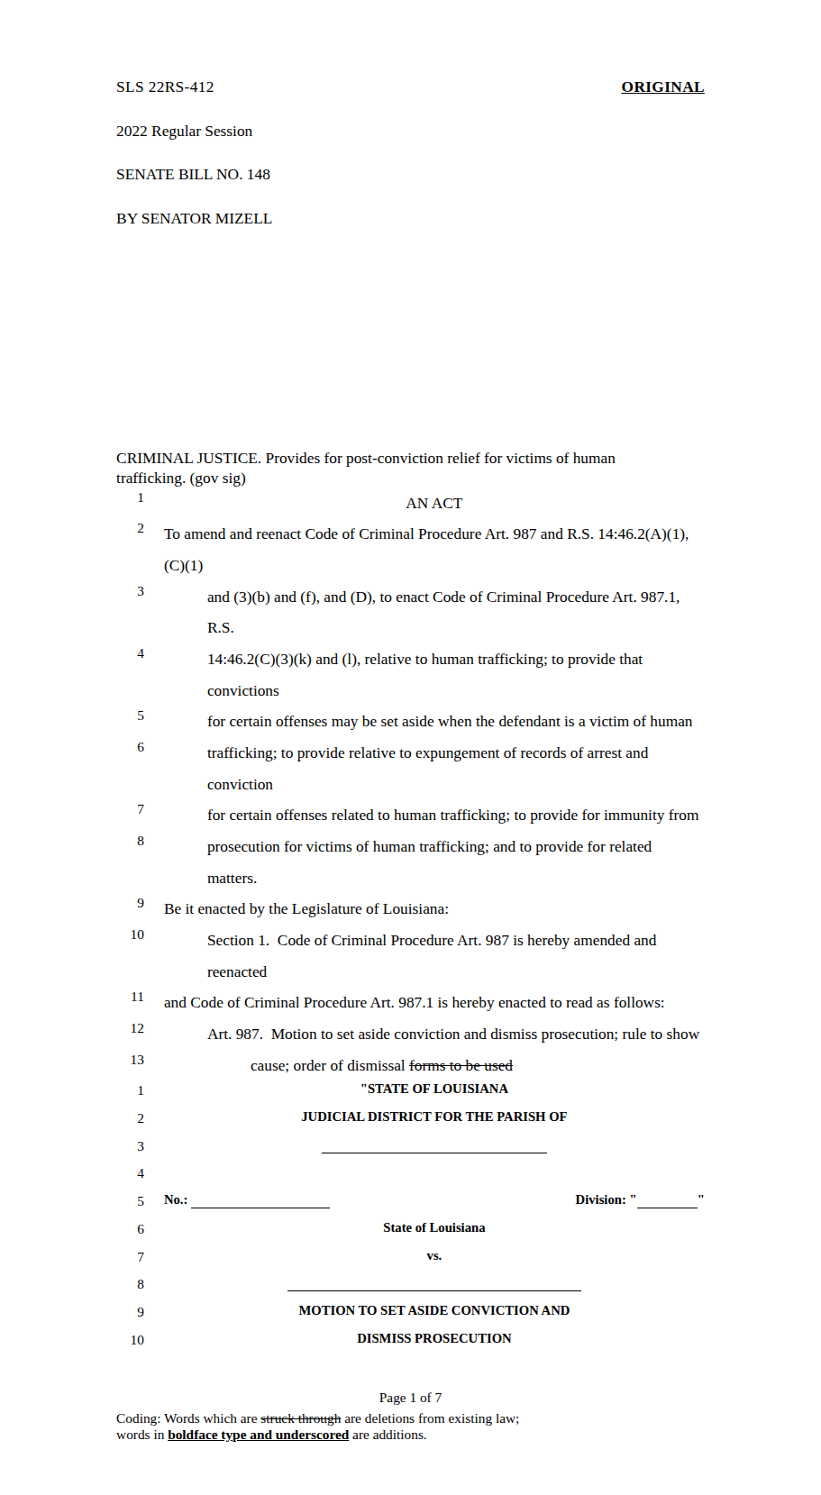SLS 22RS-412
ORIGINAL
2022 Regular Session
SENATE BILL NO. 148
BY SENATOR MIZELL
CRIMINAL JUSTICE. Provides for post-conviction relief for victims of human trafficking. (gov sig)
AN ACT
To amend and reenact Code of Criminal Procedure Art. 987 and R.S. 14:46.2(A)(1), (C)(1)
and (3)(b) and (f), and (D), to enact Code of Criminal Procedure Art. 987.1, R.S.
14:46.2(C)(3)(k) and (l), relative to human trafficking; to provide that convictions
for certain offenses may be set aside when the defendant is a victim of human
trafficking; to provide relative to expungement of records of arrest and conviction
for certain offenses related to human trafficking; to provide for immunity from
prosecution for victims of human trafficking; and to provide for related matters.
Be it enacted by the Legislature of Louisiana:
Section 1. Code of Criminal Procedure Art. 987 is hereby amended and reenacted
and Code of Criminal Procedure Art. 987.1 is hereby enacted to read as follows:
Art. 987. Motion to set aside conviction and dismiss prosecution; rule to show
cause; order of dismissal forms to be used
"STATE OF LOUISIANA
JUDICIAL DISTRICT FOR THE PARISH OF
No.: Division: " "
State of Louisiana
vs.
MOTION TO SET ASIDE CONVICTION AND
DISMISS PROSECUTION
Page 1 of 7
Coding: Words which are struck through are deletions from existing law;
words in boldface type and underscored are additions.